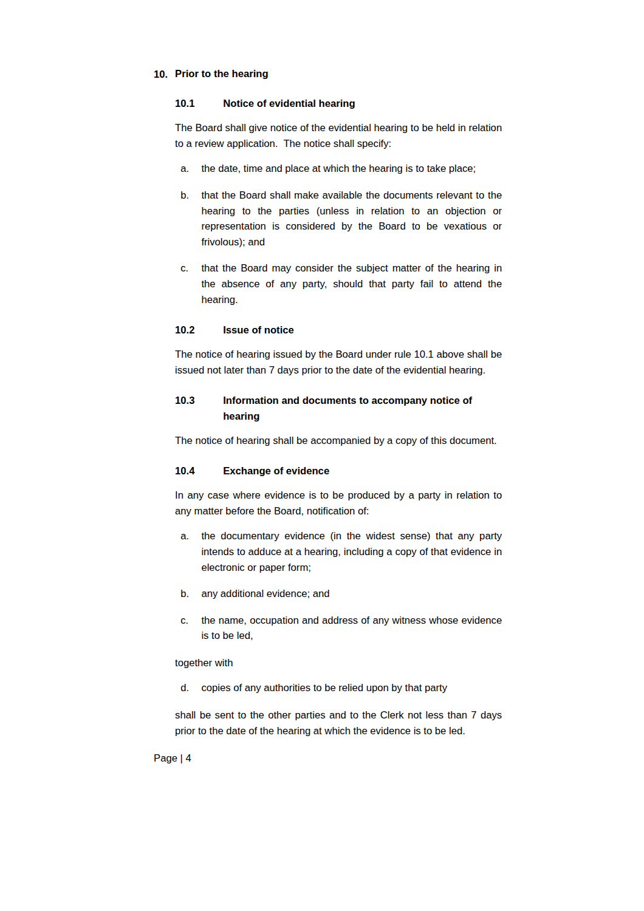10.
Prior to the hearing
10.1 Notice of evidential hearing
The Board shall give notice of the evidential hearing to be held in relation to a review application. The notice shall specify:
a. the date, time and place at which the hearing is to take place;
b. that the Board shall make available the documents relevant to the hearing to the parties (unless in relation to an objection or representation is considered by the Board to be vexatious or frivolous); and
c. that the Board may consider the subject matter of the hearing in the absence of any party, should that party fail to attend the hearing.
10.2 Issue of notice
The notice of hearing issued by the Board under rule 10.1 above shall be issued not later than 7 days prior to the date of the evidential hearing.
10.3 Information and documents to accompany notice of hearing
The notice of hearing shall be accompanied by a copy of this document.
10.4 Exchange of evidence
In any case where evidence is to be produced by a party in relation to any matter before the Board, notification of:
a. the documentary evidence (in the widest sense) that any party intends to adduce at a hearing, including a copy of that evidence in electronic or paper form;
b. any additional evidence; and
c. the name, occupation and address of any witness whose evidence is to be led,
together with
d. copies of any authorities to be relied upon by that party
shall be sent to the other parties and to the Clerk not less than 7 days prior to the date of the hearing at which the evidence is to be led.
Page | 4